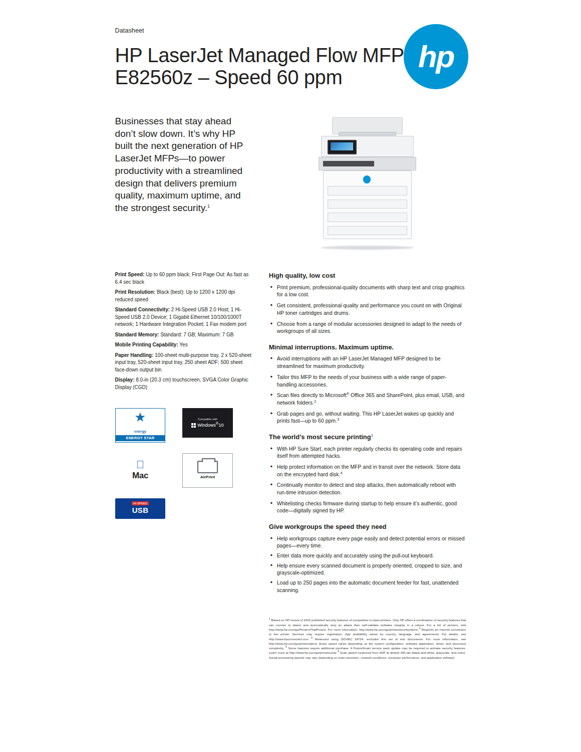hp
Datasheet
HP LaserJet Managed Flow MFP
E82560z – Speed 60 ppm
Businesses that stay ahead don’t slow down. It’s why HP built the next generation of HP LaserJet MFPs—to power productivity with a streamlined design that delivers premium quality, maximum uptime, and the strongest security.1
Print Speed: Up to 60 ppm black; First Page Out: As fast as 6.4 sec black
Print Resolution: Black (best): Up to 1200 x 1200 dpi reduced speed
Standard Connectivity: 2 Hi-Speed USB 2.0 Host; 1 Hi-Speed USB 2.0 Device; 1 Gigabit Ethernet 10/100/1000T network; 1 Hardware Integration Pocket; 1 Fax modem port
Standard Memory: Standard: 7 GB; Maximum: 7 GB
Mobile Printing Capability: Yes
Paper Handling: 100-sheet multi-purpose tray, 2 x 520-sheet input tray, 520-sheet input tray, 250 sheet ADF; 500 sheet face-down output bin
Display: 8.0-in (20.3 cm) touchscreen, SVGA Color Graphic Display (CGD)
★
energy
ENERGY STAR
Compatible with
Windows®10

Mac
AirPrint
HI-SPEED
USB
High quality, low cost
Print premium, professional-quality documents with sharp text and crisp graphics for a low cost.
Get consistent, professional quality and performance you count on with Original HP toner cartridges and drums.
Choose from a range of modular accessories designed to adapt to the needs of workgroups of all sizes.
Minimal interruptions. Maximum uptime.
Avoid interruptions with an HP LaserJet Managed MFP designed to be streamlined for maximum productivity.
Tailor this MFP to the needs of your business with a wide range of paper-handling accessories.
Scan files directly to Microsoft® Office 365 and SharePoint, plus email, USB, and network folders.2
Grab pages and go, without waiting. This HP LaserJet wakes up quickly and prints fast—up to 60 ppm.3
The world’s most secure printing1
With HP Sure Start, each printer regularly checks its operating code and repairs itself from attempted hacks.
Help protect information on the MFP and in transit over the network. Store data on the encrypted hard disk.4
Continually monitor to detect and stop attacks, then automatically reboot with run-time intrusion detection.
Whitelisting checks firmware during startup to help ensure it’s authentic, good code—digitally signed by HP.
Give workgroups the speed they need
Help workgroups capture every page easily and detect potential errors or missed pages—every time.
Enter data more quickly and accurately using the pull-out keyboard.
Help ensure every scanned document is properly oriented, cropped to size, and grayscale-optimized.
Load up to 250 pages into the automatic document feeder for fast, unattended scanning.
1 Based on HP review of 2016 published security features of competitive in-class printers. Only HP offers a combination of security features that can monitor to detect and automatically stop an attack then self-validate software integrity in a reboot. For a list of printers, visit http://www.hp.com/go/PrintersThatProtect. For more information: http://www.hp.com/go/printersecurityclaims 2 Requires an Internet connection to the printer. Services may require registration. App availability varies by country, language, and agreements. For details, see http://www.hpconnected.com 3 Measured using ISO/IEC 24734, excludes first set of test documents. For more information, see http://www.hp.com/go/printerclaims. Exact speed varies depending on the system configuration, software application, driver, and document complexity. 4 Some features require additional purchase. A FutureSmart service pack update may be required to activate security features. Learn more at http://www.hp.com/go/printsecurity 5 Scan speed measured from ADF at default 300 dpi (black-and-white, grayscale, and color). Actual processing speeds may vary depending on scan resolution, network conditions, computer performance, and application software.